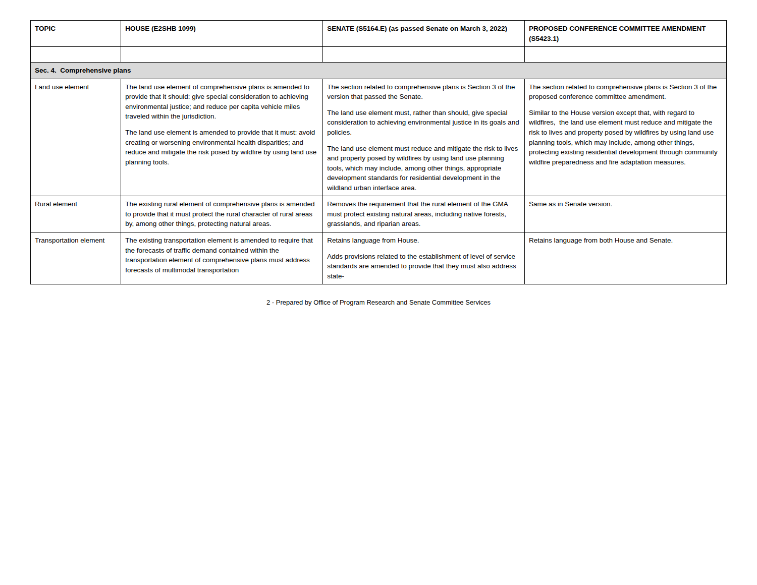| TOPIC | HOUSE (E2SHB 1099) | SENATE (S5164.E) (as passed Senate on March 3, 2022) | PROPOSED CONFERENCE COMMITTEE AMENDMENT (S5423.1) |
| --- | --- | --- | --- |
| Sec. 4. Comprehensive plans |
| Land use element | The land use element of comprehensive plans is amended to provide that it should: give special consideration to achieving environmental justice; and reduce per capita vehicle miles traveled within the jurisdiction. The land use element is amended to provide that it must: avoid creating or worsening environmental health disparities; and reduce and mitigate the risk posed by wildfire by using land use planning tools. | The section related to comprehensive plans is Section 3 of the version that passed the Senate. The land use element must, rather than should, give special consideration to achieving environmental justice in its goals and policies. The land use element must reduce and mitigate the risk to lives and property posed by wildfires by using land use planning tools, which may include, among other things, appropriate development standards for residential development in the wildland urban interface area. | The section related to comprehensive plans is Section 3 of the proposed conference committee amendment. Similar to the House version except that, with regard to wildfires, the land use element must reduce and mitigate the risk to lives and property posed by wildfires by using land use planning tools, which may include, among other things, protecting existing residential development through community wildfire preparedness and fire adaptation measures. |
| Rural element | The existing rural element of comprehensive plans is amended to provide that it must protect the rural character of rural areas by, among other things, protecting natural areas. | Removes the requirement that the rural element of the GMA must protect existing natural areas, including native forests, grasslands, and riparian areas. | Same as in Senate version. |
| Transportation element | The existing transportation element is amended to require that the forecasts of traffic demand contained within the transportation element of comprehensive plans must address forecasts of multimodal transportation | Retains language from House. Adds provisions related to the establishment of level of service standards are amended to provide that they must also address state- | Retains language from both House and Senate. |
2 - Prepared by Office of Program Research and Senate Committee Services